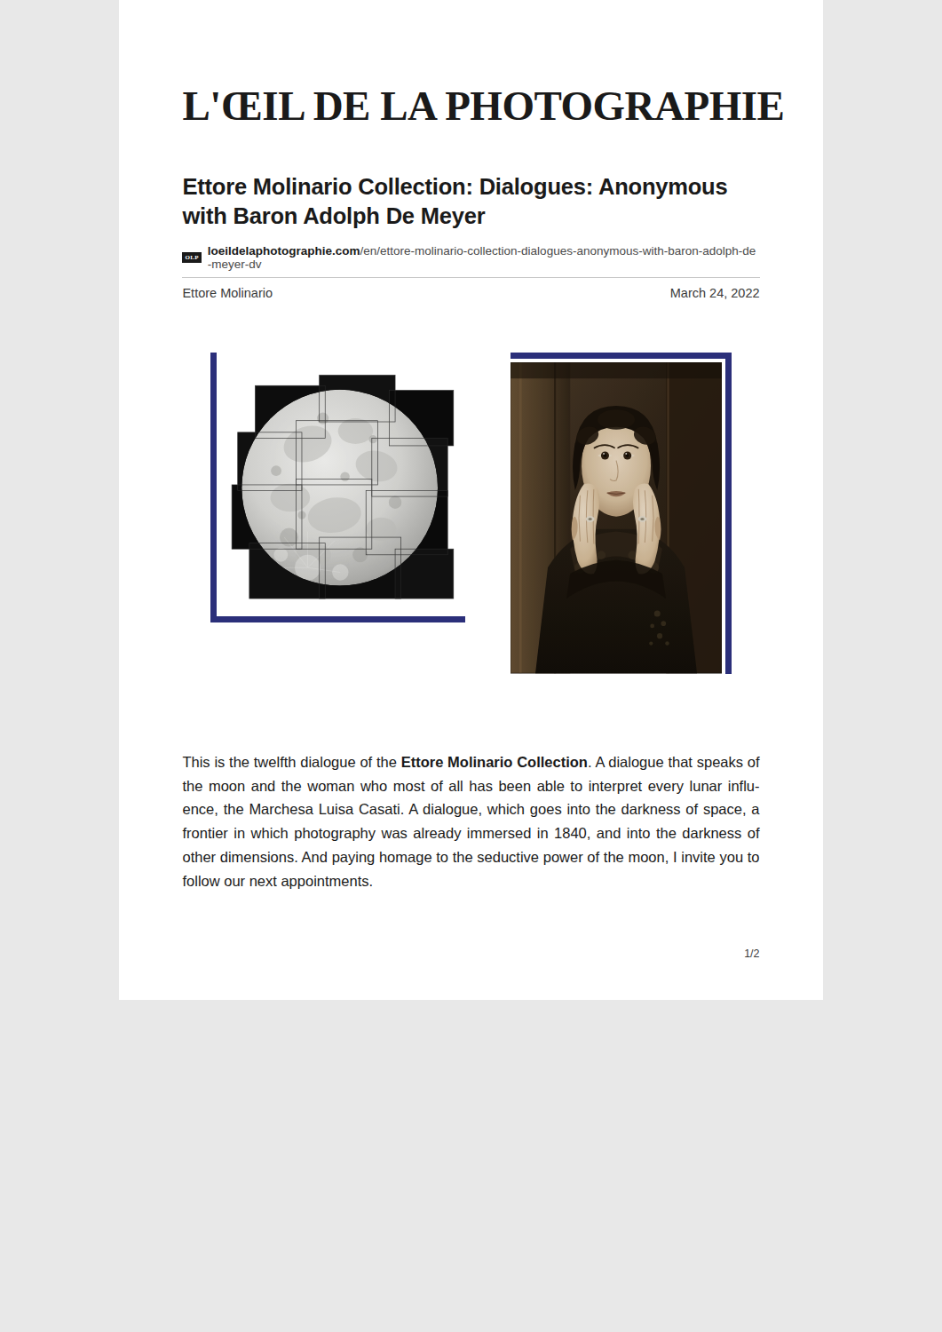L'ŒIL DE LA PHOTOGRAPHIE
Ettore Molinario Collection: Dialogues: Anonymous with Baron Adolph De Meyer
OLP loeildelaphotographie.com/en/ettore-molinario-collection-dialogues-anonymous-with-baron-adolph-de-meyer-dv
Ettore Molinario March 24, 2022
This is the twelfth dialogue of the Ettore Molinario Collection. A dialogue that speaks of the moon and the woman who most of all has been able to interpret every lunar influence, the Marchesa Luisa Casati. A dialogue, which goes into the darkness of space, a frontier in which photography was already immersed in 1840, and into the darkness of other dimensions. And paying homage to the seductive power of the moon, I invite you to follow our next appointments.
1/2